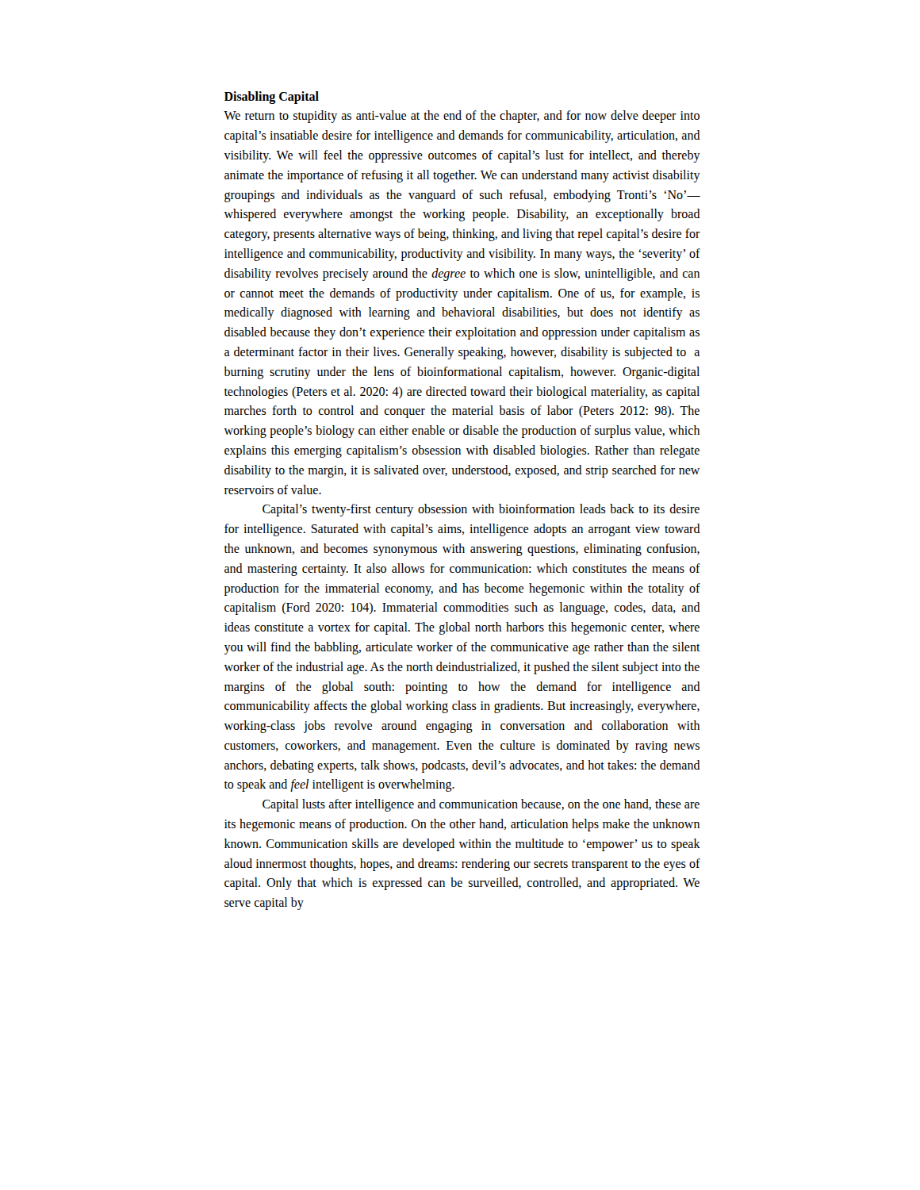Disabling Capital
We return to stupidity as anti-value at the end of the chapter, and for now delve deeper into capital’s insatiable desire for intelligence and demands for communicability, articulation, and visibility. We will feel the oppressive outcomes of capital’s lust for intellect, and thereby animate the importance of refusing it all together. We can understand many activist disability groupings and individuals as the vanguard of such refusal, embodying Tronti’s ‘No’—whispered everywhere amongst the working people. Disability, an exceptionally broad category, presents alternative ways of being, thinking, and living that repel capital’s desire for intelligence and communicability, productivity and visibility. In many ways, the ‘severity’ of disability revolves precisely around the degree to which one is slow, unintelligible, and can or cannot meet the demands of productivity under capitalism. One of us, for example, is medically diagnosed with learning and behavioral disabilities, but does not identify as disabled because they don’t experience their exploitation and oppression under capitalism as a determinant factor in their lives. Generally speaking, however, disability is subjected to a burning scrutiny under the lens of bioinformational capitalism, however. Organic-digital technologies (Peters et al. 2020: 4) are directed toward their biological materiality, as capital marches forth to control and conquer the material basis of labor (Peters 2012: 98). The working people’s biology can either enable or disable the production of surplus value, which explains this emerging capitalism’s obsession with disabled biologies. Rather than relegate disability to the margin, it is salivated over, understood, exposed, and strip searched for new reservoirs of value.
Capital’s twenty-first century obsession with bioinformation leads back to its desire for intelligence. Saturated with capital’s aims, intelligence adopts an arrogant view toward the unknown, and becomes synonymous with answering questions, eliminating confusion, and mastering certainty. It also allows for communication: which constitutes the means of production for the immaterial economy, and has become hegemonic within the totality of capitalism (Ford 2020: 104). Immaterial commodities such as language, codes, data, and ideas constitute a vortex for capital. The global north harbors this hegemonic center, where you will find the babbling, articulate worker of the communicative age rather than the silent worker of the industrial age. As the north deindustrialized, it pushed the silent subject into the margins of the global south: pointing to how the demand for intelligence and communicability affects the global working class in gradients. But increasingly, everywhere, working-class jobs revolve around engaging in conversation and collaboration with customers, coworkers, and management. Even the culture is dominated by raving news anchors, debating experts, talk shows, podcasts, devil’s advocates, and hot takes: the demand to speak and feel intelligent is overwhelming.
Capital lusts after intelligence and communication because, on the one hand, these are its hegemonic means of production. On the other hand, articulation helps make the unknown known. Communication skills are developed within the multitude to ‘empower’ us to speak aloud innermost thoughts, hopes, and dreams: rendering our secrets transparent to the eyes of capital. Only that which is expressed can be surveilled, controlled, and appropriated. We serve capital by